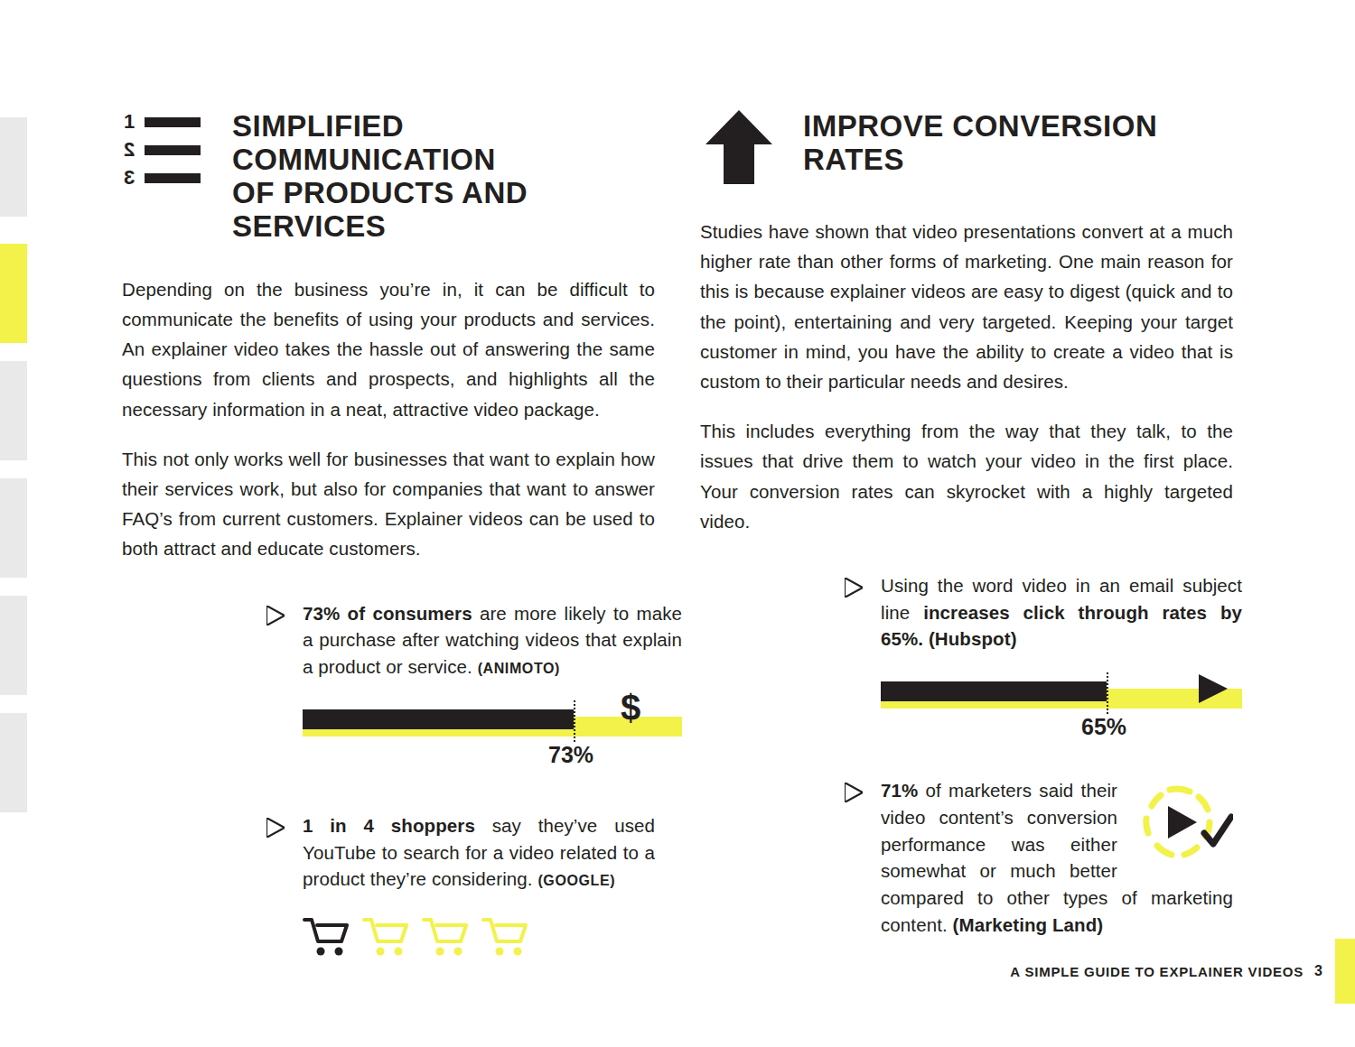1
2
3
Simplified Communication
of Products and Services
Depending on the business you’re in, it can be difficult to communicate the benefits of using your products and services. An explainer video takes the hassle out of answering the same questions from clients and prospects, and highlights all the necessary information in a neat, attractive video package.
This not only works well for businesses that want to explain how their services work, but also for companies that want to answer FAQ’s from current customers. Explainer videos can be used to both attract and educate customers.
73% of consumers are more likely to make a purchase after watching videos that explain a product or service. (Animoto)
$ 73%
1 in 4 shoppers say they’ve used YouTube to search for a video related to a product they’re considering. (Google)
Improve Conversion
Rates
Studies have shown that video presentations convert at a much higher rate than other forms of marketing. One main reason for this is because explainer videos are easy to digest (quick and to the point), entertaining and very targeted. Keeping your target customer in mind, you have the ability to create a video that is custom to their particular needs and desires.
This includes everything from the way that they talk, to the issues that drive them to watch your video in the first place. Your conversion rates can skyrocket with a highly targeted video.
Using the word video in an email subject line increases click through rates by 65%. (Hubspot)
65%
71% of marketers said their video content’s conversion performance was either somewhat or much better compared to other types of marketing content. (Marketing Land)
A Simple Guide to Explainer Videos 3